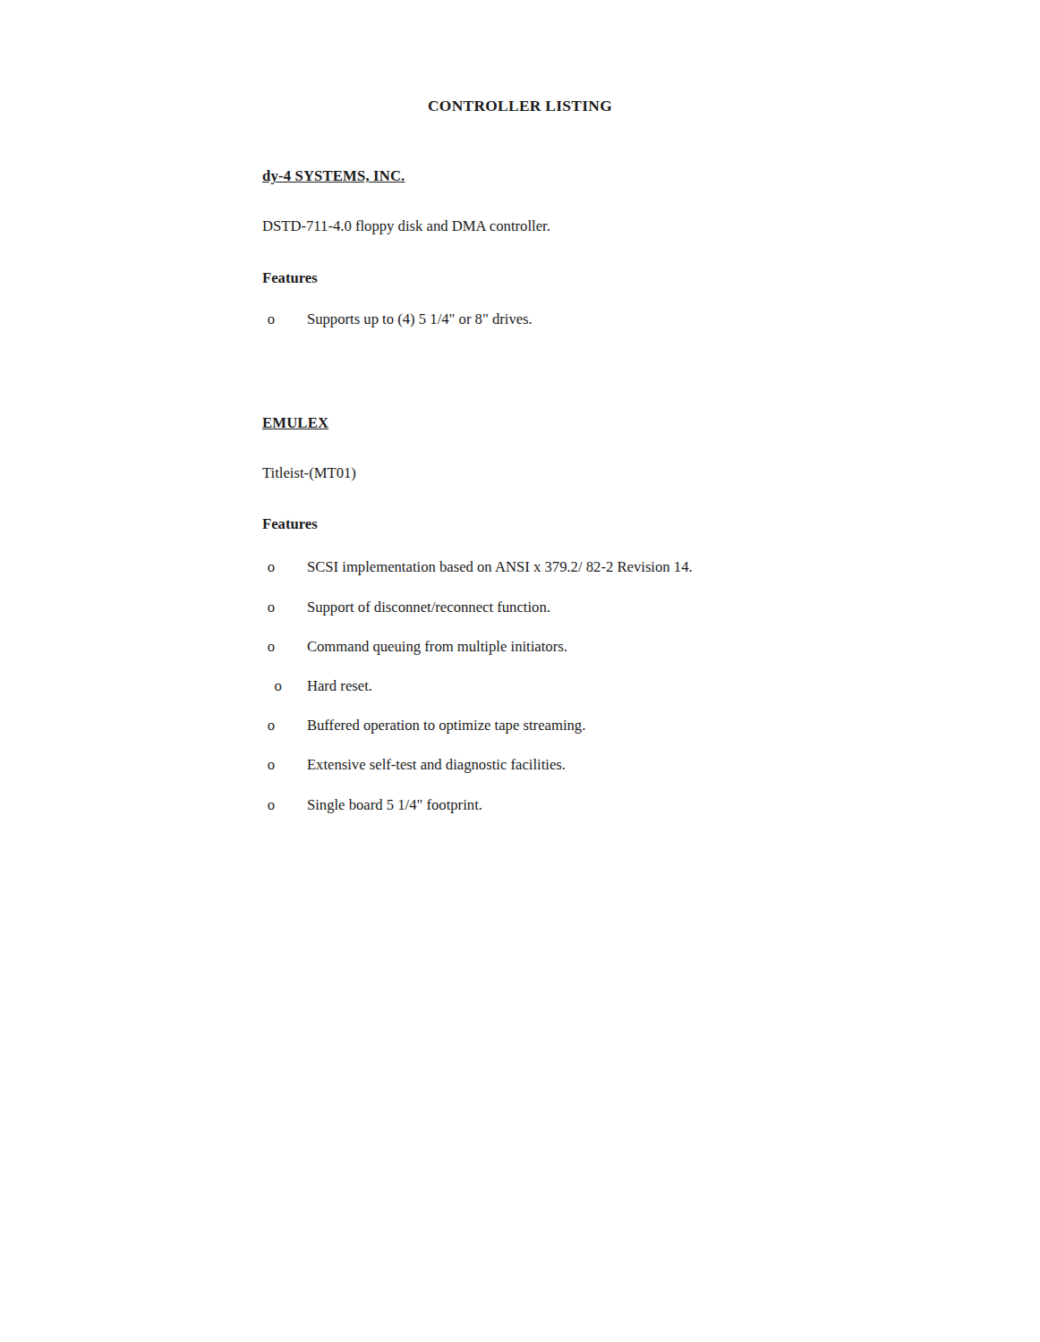CONTROLLER LISTING
dy-4 SYSTEMS, INC.
DSTD-711-4.0 floppy disk and DMA controller.
Features
Supports up to (4) 5 1/4" or 8" drives.
EMULEX
Titleist-(MT01)
Features
SCSI implementation based on ANSI x 379.2/ 82-2 Revision 14.
Support of disconnet/reconnect function.
Command queuing from multiple initiators.
Hard reset.
Buffered operation to optimize tape streaming.
Extensive self-test and diagnostic facilities.
Single board 5 1/4" footprint.